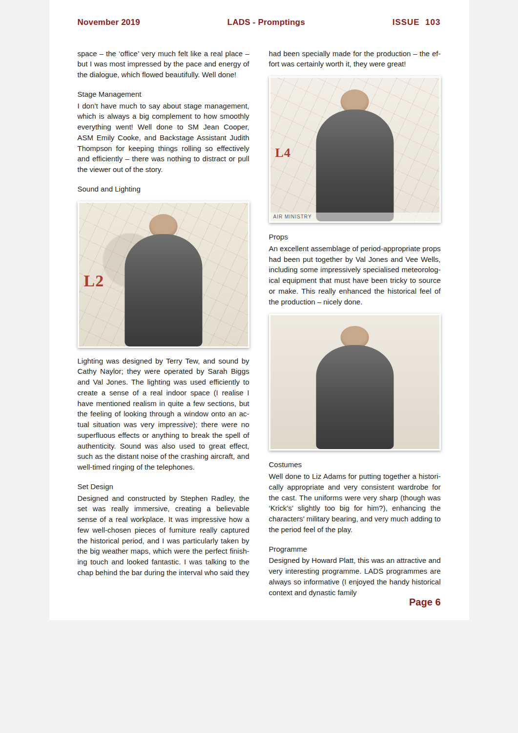November 2019 LADS - Promptings ISSUE 103
space – the ‘office’ very much felt like a real place – but I was most impressed by the pace and energy of the dialogue, which flowed beautifully. Well done!
Stage Management
I don’t have much to say about stage management, which is always a big complement to how smoothly everything went! Well done to SM Jean Cooper, ASM Emily Cooke, and Backstage Assistant Judith Thompson for keeping things rolling so effectively and efficiently – there was nothing to distract or pull the viewer out of the story.
Sound and Lighting
L2
Lighting was designed by Terry Tew, and sound by Cathy Naylor; they were operated by Sarah Biggs and Val Jones. The lighting was used efficiently to create a sense of a real indoor space (I realise I have mentioned realism in quite a few sections, but the feeling of looking through a window onto an actual situation was very impressive); there were no superfluous effects or anything to break the spell of authenticity. Sound was also used to great effect, such as the distant noise of the crashing aircraft, and well-timed ringing of the telephones.
Set Design
Designed and constructed by Stephen Radley, the set was really immersive, creating a believable sense of a real workplace. It was impressive how a few well-chosen pieces of furniture really captured the historical period, and I was particularly taken by the big weather maps, which were the perfect finishing touch and looked fantastic. I was talking to the chap behind the bar during the interval who said they had been specially made for the production – the effort was certainly worth it, they were great!
L4
Air Ministry
Props
An excellent assemblage of period-appropriate props had been put together by Val Jones and Vee Wells, including some impressively specialised meteorological equipment that must have been tricky to source or make. This really enhanced the historical feel of the production – nicely done.
Costumes
Well done to Liz Adams for putting together a historically appropriate and very consistent wardrobe for the cast. The uniforms were very sharp (though was ‘Krick’s’ slightly too big for him?), enhancing the characters’ military bearing, and very much adding to the period feel of the play.
Programme
Designed by Howard Platt, this was an attractive and very interesting programme. LADS programmes are always so informative (I enjoyed the handy historical context and dynastic family
Page 6